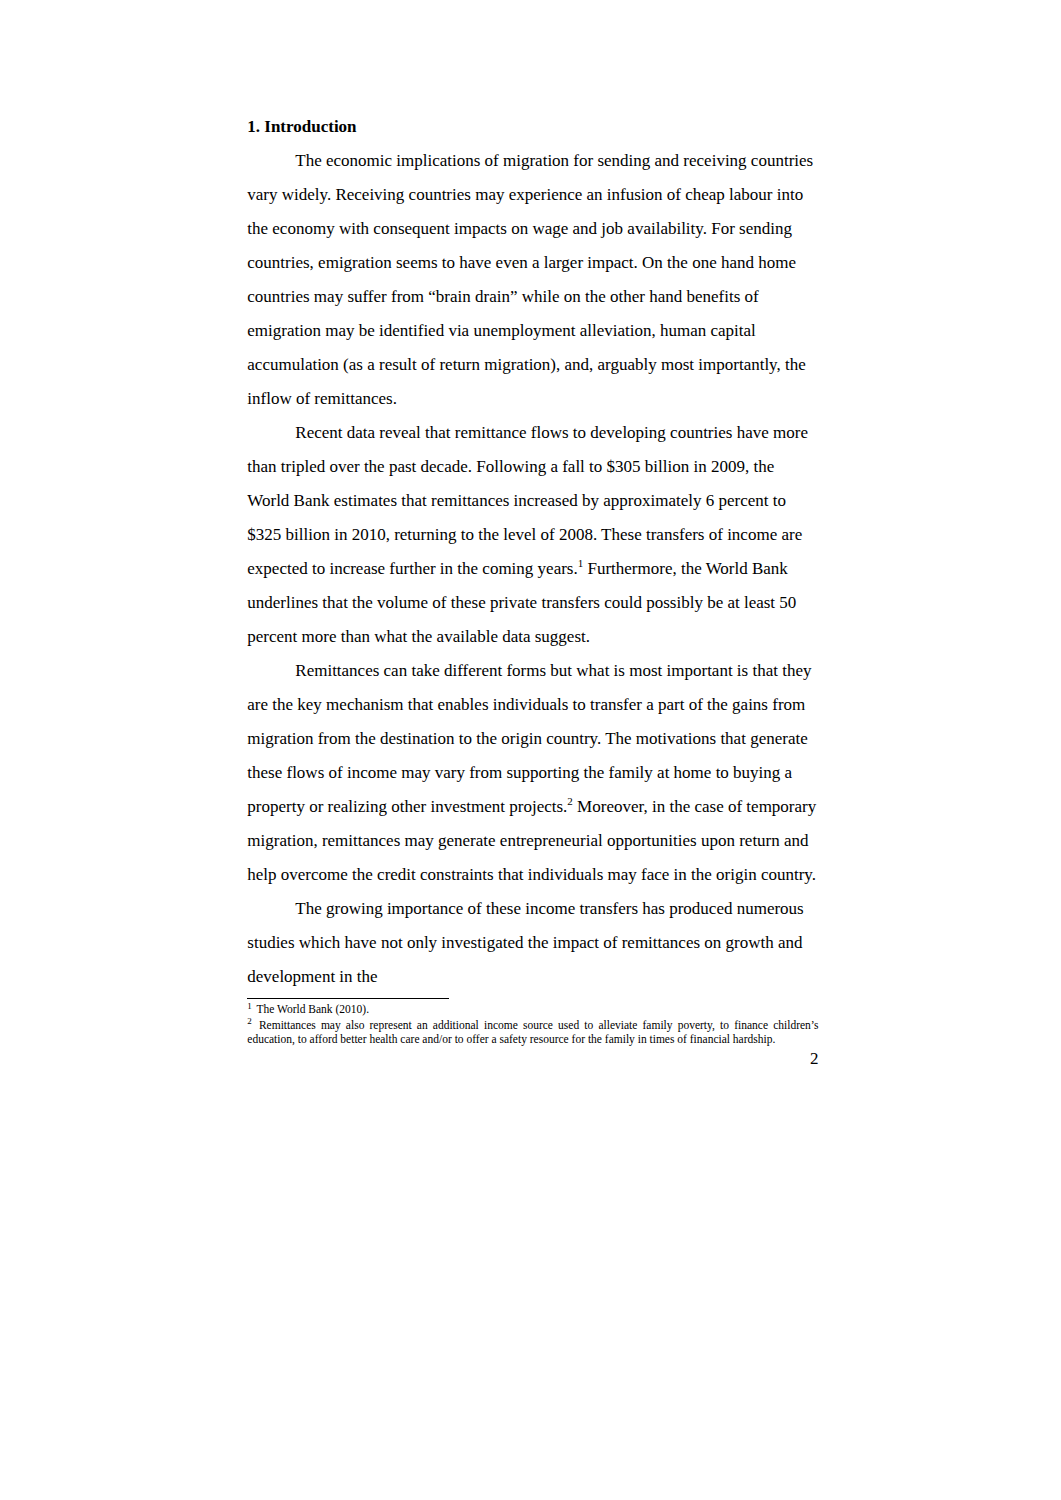1. Introduction
The economic implications of migration for sending and receiving countries vary widely. Receiving countries may experience an infusion of cheap labour into the economy with consequent impacts on wage and job availability. For sending countries, emigration seems to have even a larger impact. On the one hand home countries may suffer from “brain drain” while on the other hand benefits of emigration may be identified via unemployment alleviation, human capital accumulation (as a result of return migration), and, arguably most importantly, the inflow of remittances.
Recent data reveal that remittance flows to developing countries have more than tripled over the past decade. Following a fall to $305 billion in 2009, the World Bank estimates that remittances increased by approximately 6 percent to $325 billion in 2010, returning to the level of 2008. These transfers of income are expected to increase further in the coming years.1 Furthermore, the World Bank underlines that the volume of these private transfers could possibly be at least 50 percent more than what the available data suggest.
Remittances can take different forms but what is most important is that they are the key mechanism that enables individuals to transfer a part of the gains from migration from the destination to the origin country. The motivations that generate these flows of income may vary from supporting the family at home to buying a property or realizing other investment projects.2 Moreover, in the case of temporary migration, remittances may generate entrepreneurial opportunities upon return and help overcome the credit constraints that individuals may face in the origin country.
The growing importance of these income transfers has produced numerous studies which have not only investigated the impact of remittances on growth and development in the
1 The World Bank (2010).
2 Remittances may also represent an additional income source used to alleviate family poverty, to finance children’s education, to afford better health care and/or to offer a safety resource for the family in times of financial hardship.
2